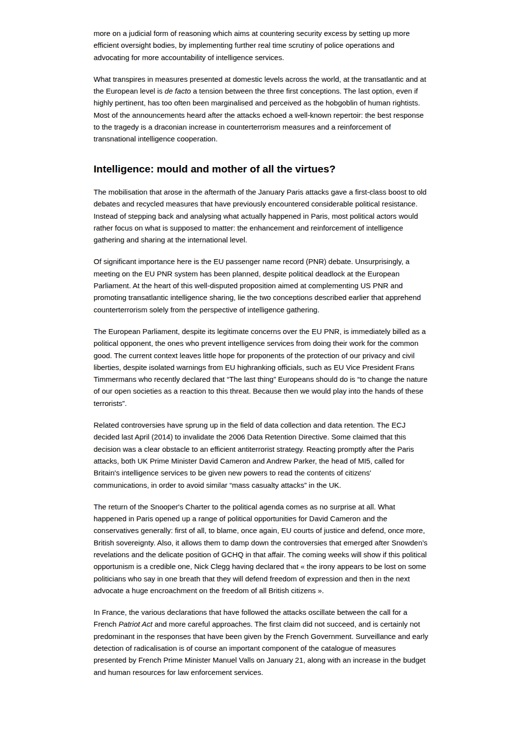more on a judicial form of reasoning which aims at countering security excess by setting up more efficient oversight bodies, by implementing further real time scrutiny of police operations and advocating for more accountability of intelligence services.
What transpires in measures presented at domestic levels across the world, at the transatlantic and at the European level is de facto a tension between the three first conceptions. The last option, even if highly pertinent, has too often been marginalised and perceived as the hobgoblin of human rightists. Most of the announcements heard after the attacks echoed a well-known repertoir: the best response to the tragedy is a draconian increase in counterterrorism measures and a reinforcement of transnational intelligence cooperation.
Intelligence: mould and mother of all the virtues?
The mobilisation that arose in the aftermath of the January Paris attacks gave a first-class boost to old debates and recycled measures that have previously encountered considerable political resistance. Instead of stepping back and analysing what actually happened in Paris, most political actors would rather focus on what is supposed to matter: the enhancement and reinforcement of intelligence gathering and sharing at the international level.
Of significant importance here is the EU passenger name record (PNR) debate. Unsurprisingly, a meeting on the EU PNR system has been planned, despite political deadlock at the European Parliament. At the heart of this well-disputed proposition aimed at complementing US PNR and promoting transatlantic intelligence sharing, lie the two conceptions described earlier that apprehend counterterrorism solely from the perspective of intelligence gathering.
The European Parliament, despite its legitimate concerns over the EU PNR, is immediately billed as a political opponent, the ones who prevent intelligence services from doing their work for the common good. The current context leaves little hope for proponents of the protection of our privacy and civil liberties, despite isolated warnings from EU highranking officials, such as EU Vice President Frans Timmermans who recently declared that “The last thing” Europeans should do is “to change the nature of our open societies as a reaction to this threat. Because then we would play into the hands of these terrorists”.
Related controversies have sprung up in the field of data collection and data retention. The ECJ decided last April (2014) to invalidate the 2006 Data Retention Directive. Some claimed that this decision was a clear obstacle to an efficient antiterrorist strategy. Reacting promptly after the Paris attacks, both UK Prime Minister David Cameron and Andrew Parker, the head of MI5, called for Britain's intelligence services to be given new powers to read the contents of citizens' communications, in order to avoid similar “mass casualty attacks” in the UK.
The return of the Snooper's Charter to the political agenda comes as no surprise at all. What happened in Paris opened up a range of political opportunities for David Cameron and the conservatives generally: first of all, to blame, once again, EU courts of justice and defend, once more, British sovereignty. Also, it allows them to damp down the controversies that emerged after Snowden’s revelations and the delicate position of GCHQ in that affair. The coming weeks will show if this political opportunism is a credible one, Nick Clegg having declared that « the irony appears to be lost on some politicians who say in one breath that they will defend freedom of expression and then in the next advocate a huge encroachment on the freedom of all British citizens ».
In France, the various declarations that have followed the attacks oscillate between the call for a French Patriot Act and more careful approaches. The first claim did not succeed, and is certainly not predominant in the responses that have been given by the French Government. Surveillance and early detection of radicalisation is of course an important component of the catalogue of measures presented by French Prime Minister Manuel Valls on January 21, along with an increase in the budget and human resources for law enforcement services.